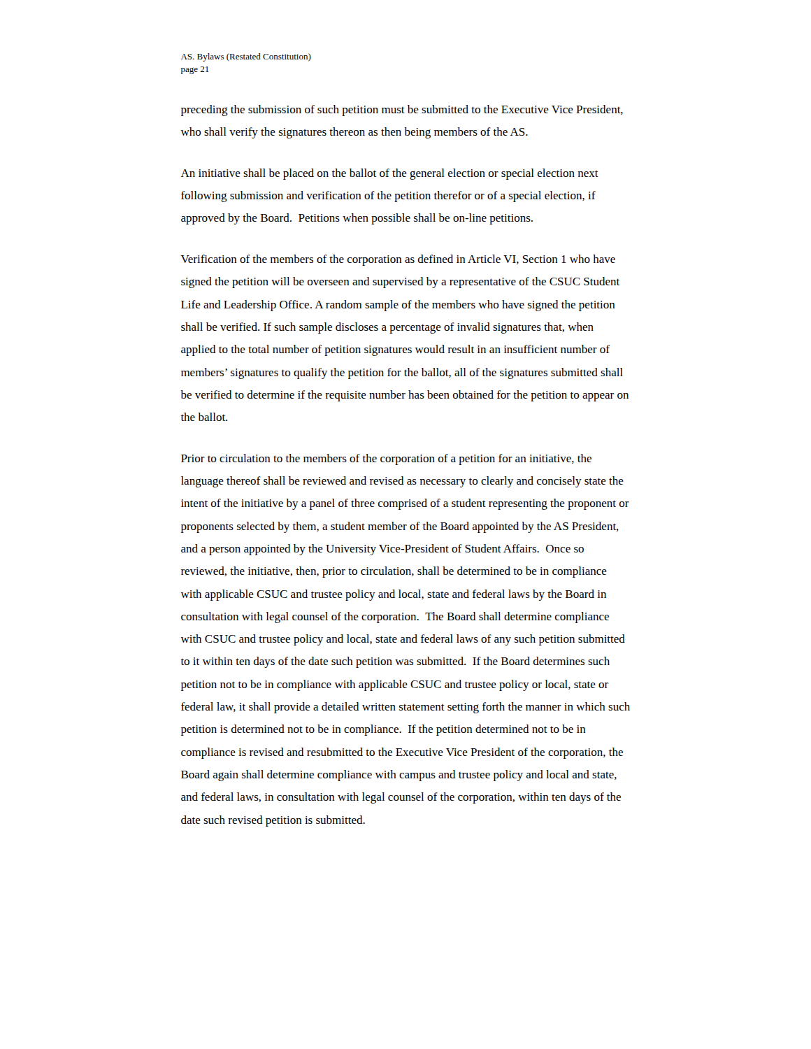AS. Bylaws (Restated Constitution)
page 21
preceding the submission of such petition must be submitted to the Executive Vice President, who shall verify the signatures thereon as then being members of the AS.
An initiative shall be placed on the ballot of the general election or special election next following submission and verification of the petition therefor or of a special election, if approved by the Board. Petitions when possible shall be on-line petitions.
Verification of the members of the corporation as defined in Article VI, Section 1 who have signed the petition will be overseen and supervised by a representative of the CSUC Student Life and Leadership Office. A random sample of the members who have signed the petition shall be verified. If such sample discloses a percentage of invalid signatures that, when applied to the total number of petition signatures would result in an insufficient number of members’ signatures to qualify the petition for the ballot, all of the signatures submitted shall be verified to determine if the requisite number has been obtained for the petition to appear on the ballot.
Prior to circulation to the members of the corporation of a petition for an initiative, the language thereof shall be reviewed and revised as necessary to clearly and concisely state the intent of the initiative by a panel of three comprised of a student representing the proponent or proponents selected by them, a student member of the Board appointed by the AS President, and a person appointed by the University Vice-President of Student Affairs. Once so reviewed, the initiative, then, prior to circulation, shall be determined to be in compliance with applicable CSUC and trustee policy and local, state and federal laws by the Board in consultation with legal counsel of the corporation. The Board shall determine compliance with CSUC and trustee policy and local, state and federal laws of any such petition submitted to it within ten days of the date such petition was submitted. If the Board determines such petition not to be in compliance with applicable CSUC and trustee policy or local, state or federal law, it shall provide a detailed written statement setting forth the manner in which such petition is determined not to be in compliance. If the petition determined not to be in compliance is revised and resubmitted to the Executive Vice President of the corporation, the Board again shall determine compliance with campus and trustee policy and local and state, and federal laws, in consultation with legal counsel of the corporation, within ten days of the date such revised petition is submitted.